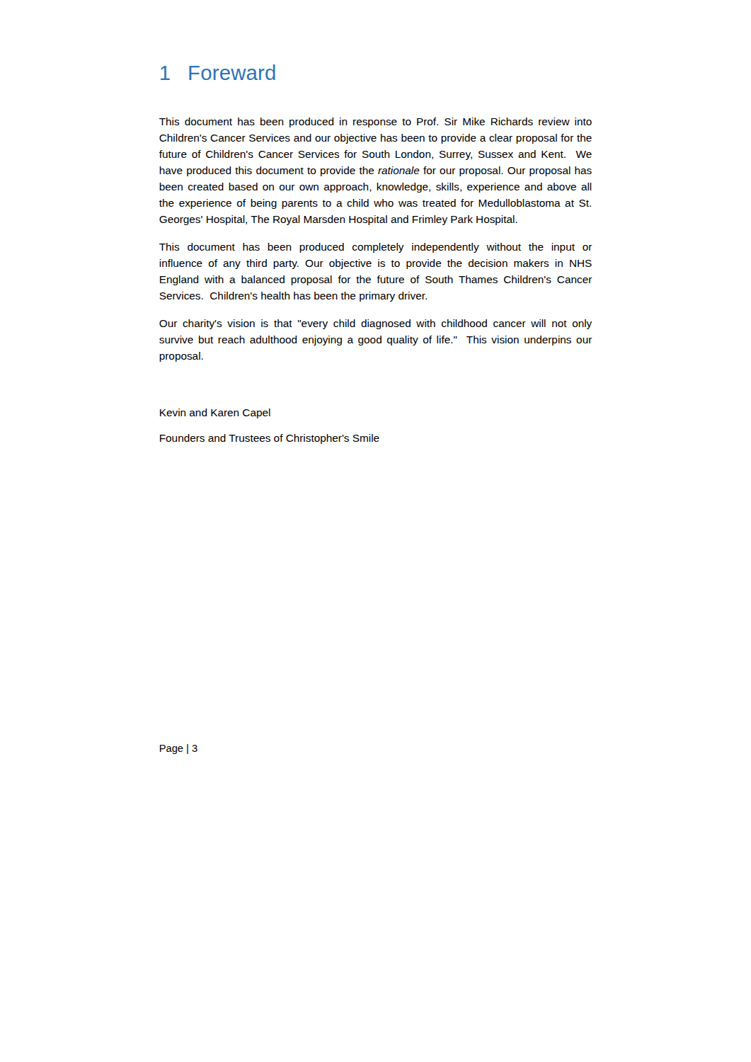1 Foreward
This document has been produced in response to Prof. Sir Mike Richards review into Children's Cancer Services and our objective has been to provide a clear proposal for the future of Children's Cancer Services for South London, Surrey, Sussex and Kent. We have produced this document to provide the rationale for our proposal. Our proposal has been created based on our own approach, knowledge, skills, experience and above all the experience of being parents to a child who was treated for Medulloblastoma at St. Georges' Hospital, The Royal Marsden Hospital and Frimley Park Hospital.
This document has been produced completely independently without the input or influence of any third party. Our objective is to provide the decision makers in NHS England with a balanced proposal for the future of South Thames Children's Cancer Services. Children's health has been the primary driver.
Our charity's vision is that "every child diagnosed with childhood cancer will not only survive but reach adulthood enjoying a good quality of life." This vision underpins our proposal.
Kevin and Karen Capel
Founders and Trustees of Christopher's Smile
Page | 3